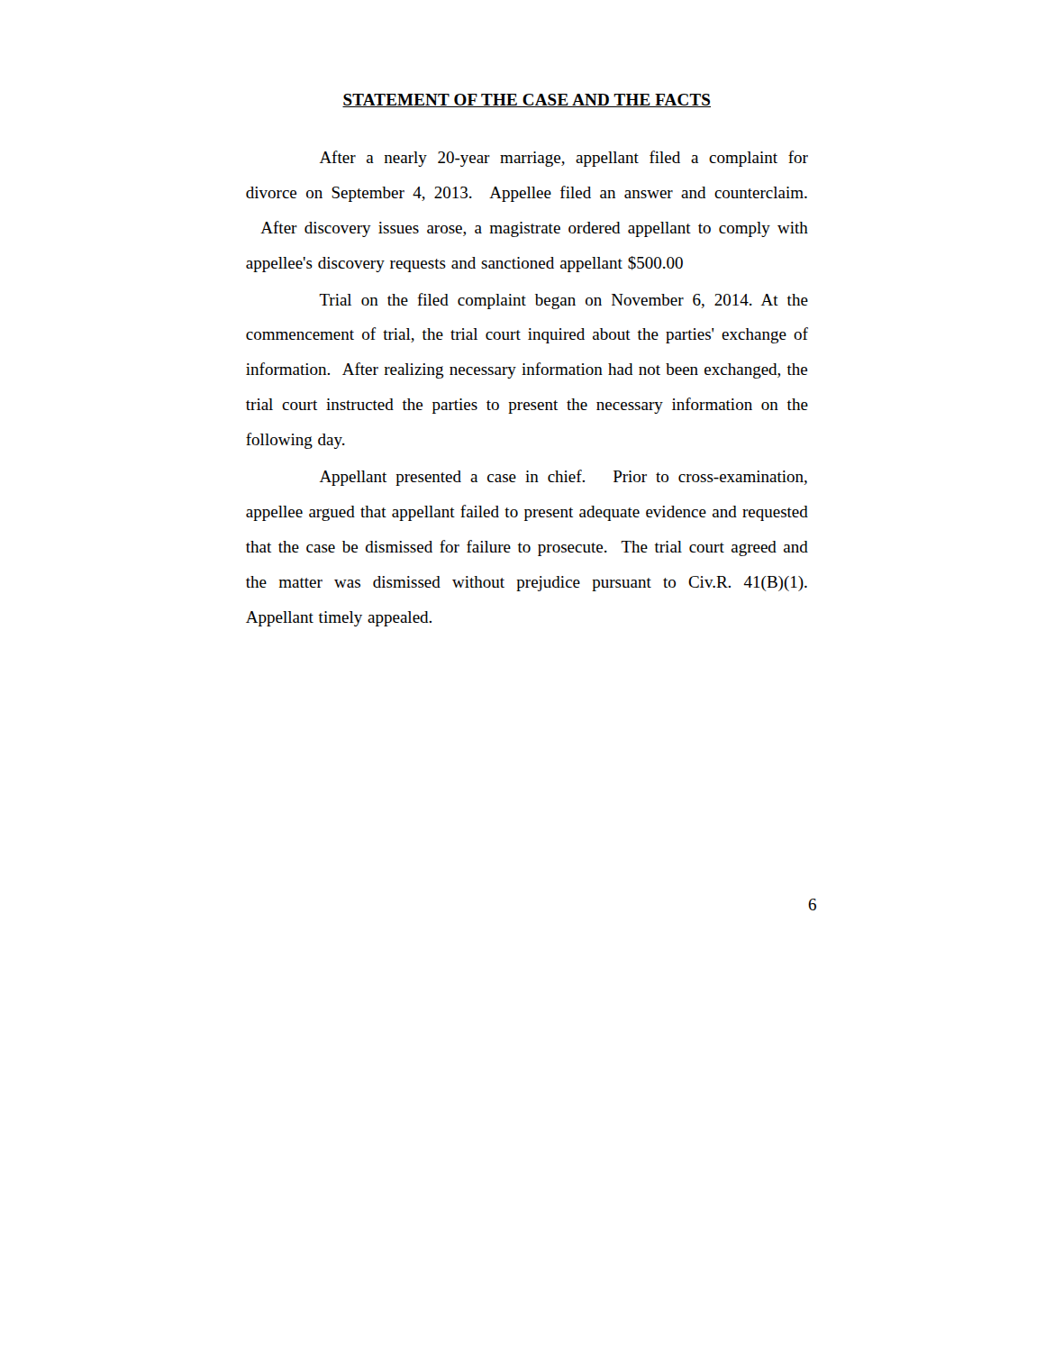STATEMENT OF THE CASE AND THE FACTS
After a nearly 20-year marriage, appellant filed a complaint for divorce on September 4, 2013. Appellee filed an answer and counterclaim. After discovery issues arose, a magistrate ordered appellant to comply with appellee's discovery requests and sanctioned appellant $500.00
Trial on the filed complaint began on November 6, 2014. At the commencement of trial, the trial court inquired about the parties' exchange of information. After realizing necessary information had not been exchanged, the trial court instructed the parties to present the necessary information on the following day.
Appellant presented a case in chief. Prior to cross-examination, appellee argued that appellant failed to present adequate evidence and requested that the case be dismissed for failure to prosecute. The trial court agreed and the matter was dismissed without prejudice pursuant to Civ.R. 41(B)(1). Appellant timely appealed.
6